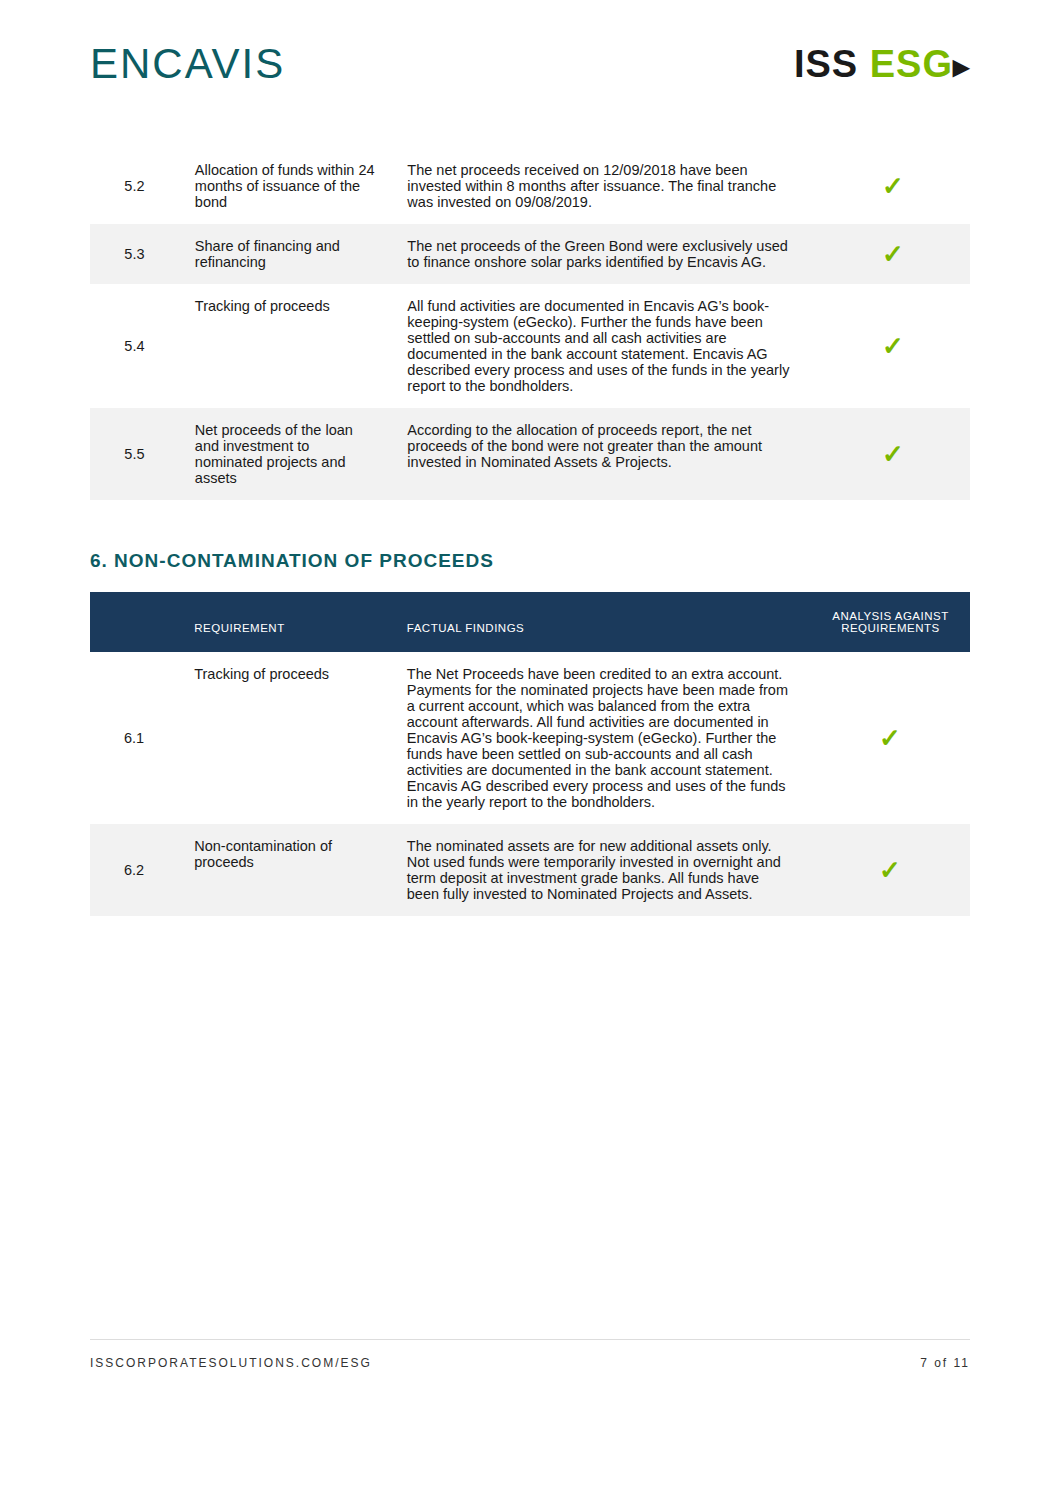ENCAVIS
ISS ESG▸
| 5.2 | Allocation of funds within 24 months of issuance of the bond | The net proceeds received on 12/09/2018 have been invested within 8 months after issuance. The final tranche was invested on 09/08/2019. | ✓ |
| 5.3 | Share of financing and refinancing | The net proceeds of the Green Bond were exclusively used to finance onshore solar parks identified by Encavis AG. | ✓ |
| 5.4 | Tracking of proceeds | All fund activities are documented in Encavis AG’s book-keeping-system (eGecko). Further the funds have been settled on sub-accounts and all cash activities are documented in the bank account statement. Encavis AG described every process and uses of the funds in the yearly report to the bondholders. | ✓ |
| 5.5 | Net proceeds of the loan and investment to nominated projects and assets | According to the allocation of proceeds report, the net proceeds of the bond were not greater than the amount invested in Nominated Assets & Projects. | ✓ |
6. NON-CONTAMINATION OF PROCEEDS
| | REQUIREMENT | FACTUAL FINDINGS | ANALYSIS AGAINST REQUIREMENTS |
| --- | --- | --- | --- |
| 6.1 | Tracking of proceeds | The Net Proceeds have been credited to an extra account. Payments for the nominated projects have been made from a current account, which was balanced from the extra account afterwards. All fund activities are documented in Encavis AG’s book-keeping-system (eGecko). Further the funds have been settled on sub-accounts and all cash activities are documented in the bank account statement. Encavis AG described every process and uses of the funds in the yearly report to the bondholders. | ✓ |
| 6.2 | Non-contamination of proceeds | The nominated assets are for new additional assets only. Not used funds were temporarily invested in overnight and term deposit at investment grade banks. All funds have been fully invested to Nominated Projects and Assets. | ✓ |
ISSCORPORATESOLUTIONS.COM/ESG
7 of 11